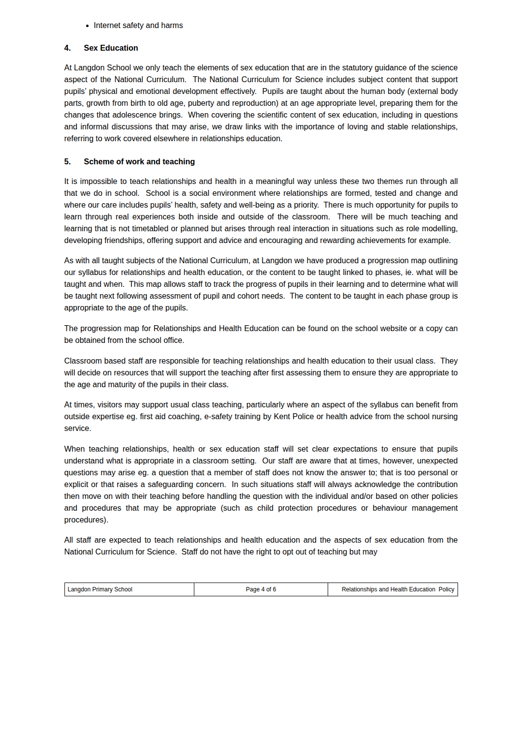Internet safety and harms
4. Sex Education
At Langdon School we only teach the elements of sex education that are in the statutory guidance of the science aspect of the National Curriculum. The National Curriculum for Science includes subject content that support pupils’ physical and emotional development effectively. Pupils are taught about the human body (external body parts, growth from birth to old age, puberty and reproduction) at an age appropriate level, preparing them for the changes that adolescence brings. When covering the scientific content of sex education, including in questions and informal discussions that may arise, we draw links with the importance of loving and stable relationships, referring to work covered elsewhere in relationships education.
5. Scheme of work and teaching
It is impossible to teach relationships and health in a meaningful way unless these two themes run through all that we do in school. School is a social environment where relationships are formed, tested and change and where our care includes pupils’ health, safety and well-being as a priority. There is much opportunity for pupils to learn through real experiences both inside and outside of the classroom. There will be much teaching and learning that is not timetabled or planned but arises through real interaction in situations such as role modelling, developing friendships, offering support and advice and encouraging and rewarding achievements for example.
As with all taught subjects of the National Curriculum, at Langdon we have produced a progression map outlining our syllabus for relationships and health education, or the content to be taught linked to phases, ie. what will be taught and when. This map allows staff to track the progress of pupils in their learning and to determine what will be taught next following assessment of pupil and cohort needs. The content to be taught in each phase group is appropriate to the age of the pupils.
The progression map for Relationships and Health Education can be found on the school website or a copy can be obtained from the school office.
Classroom based staff are responsible for teaching relationships and health education to their usual class. They will decide on resources that will support the teaching after first assessing them to ensure they are appropriate to the age and maturity of the pupils in their class.
At times, visitors may support usual class teaching, particularly where an aspect of the syllabus can benefit from outside expertise eg. first aid coaching, e-safety training by Kent Police or health advice from the school nursing service.
When teaching relationships, health or sex education staff will set clear expectations to ensure that pupils understand what is appropriate in a classroom setting. Our staff are aware that at times, however, unexpected questions may arise eg. a question that a member of staff does not know the answer to; that is too personal or explicit or that raises a safeguarding concern. In such situations staff will always acknowledge the contribution then move on with their teaching before handling the question with the individual and/or based on other policies and procedures that may be appropriate (such as child protection procedures or behaviour management procedures).
All staff are expected to teach relationships and health education and the aspects of sex education from the National Curriculum for Science. Staff do not have the right to opt out of teaching but may
| Langdon Primary School | Page 4 of 6 | Relationships and Health Education Policy |